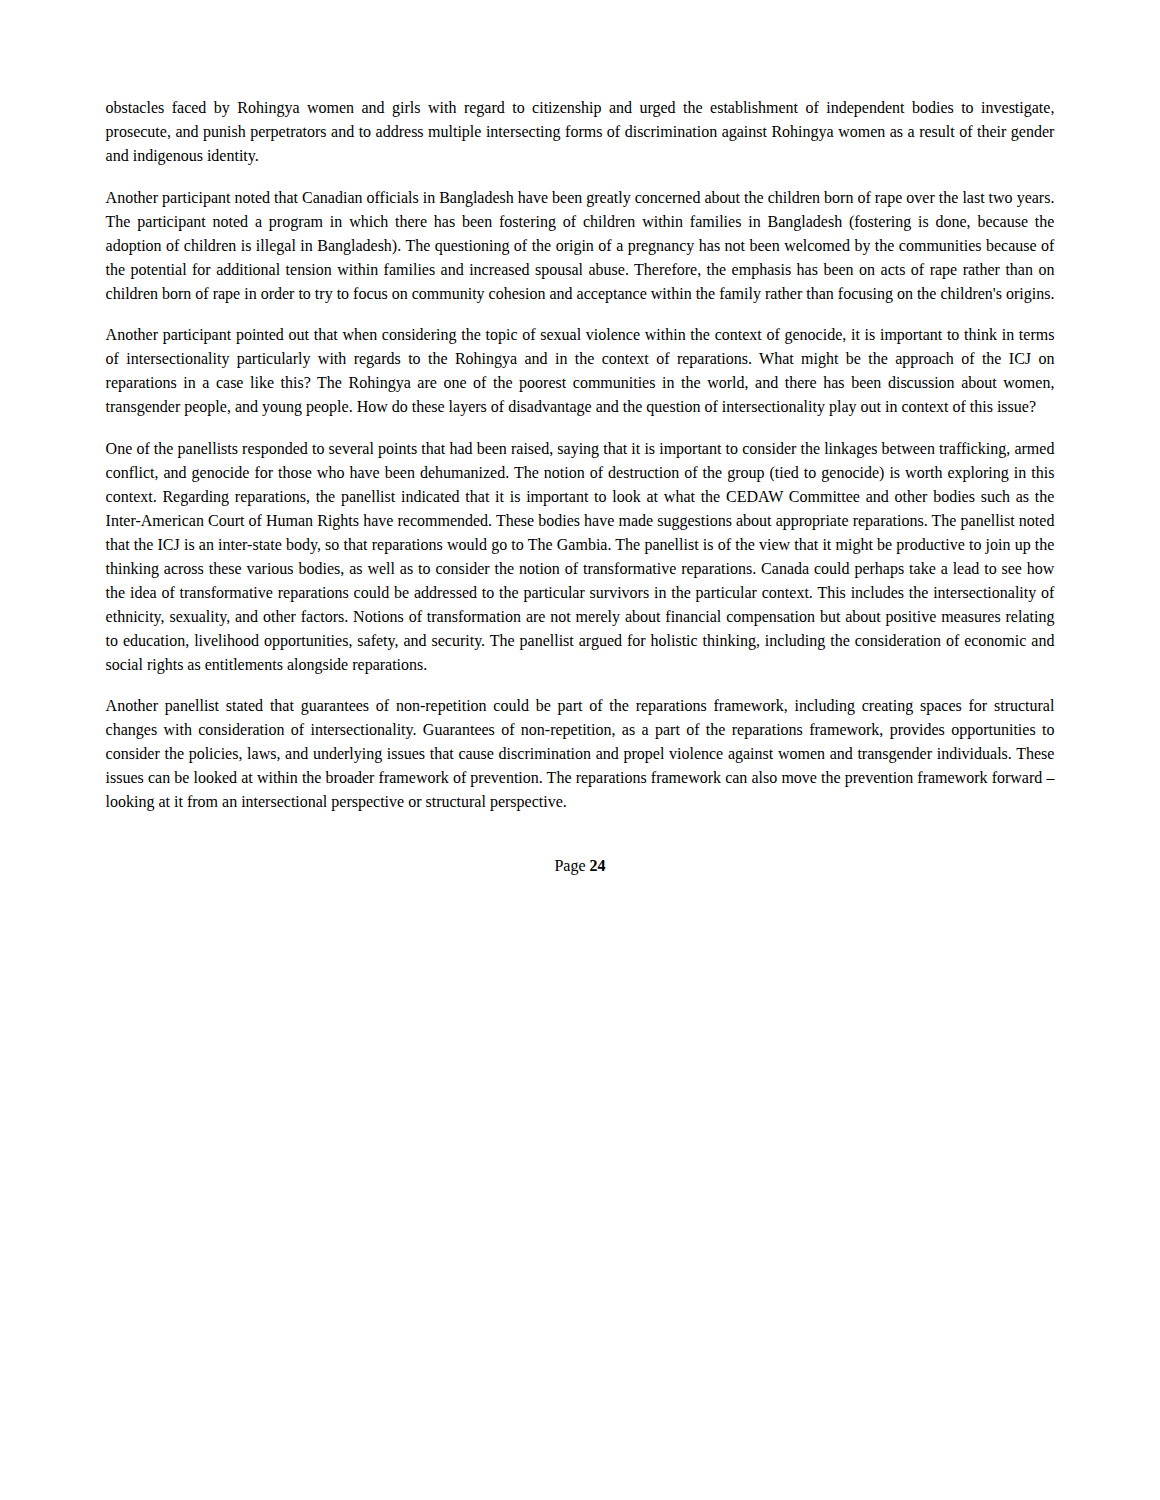obstacles faced by Rohingya women and girls with regard to citizenship and urged the establishment of independent bodies to investigate, prosecute, and punish perpetrators and to address multiple intersecting forms of discrimination against Rohingya women as a result of their gender and indigenous identity.
Another participant noted that Canadian officials in Bangladesh have been greatly concerned about the children born of rape over the last two years. The participant noted a program in which there has been fostering of children within families in Bangladesh (fostering is done, because the adoption of children is illegal in Bangladesh). The questioning of the origin of a pregnancy has not been welcomed by the communities because of the potential for additional tension within families and increased spousal abuse. Therefore, the emphasis has been on acts of rape rather than on children born of rape in order to try to focus on community cohesion and acceptance within the family rather than focusing on the children's origins.
Another participant pointed out that when considering the topic of sexual violence within the context of genocide, it is important to think in terms of intersectionality particularly with regards to the Rohingya and in the context of reparations. What might be the approach of the ICJ on reparations in a case like this? The Rohingya are one of the poorest communities in the world, and there has been discussion about women, transgender people, and young people. How do these layers of disadvantage and the question of intersectionality play out in context of this issue?
One of the panellists responded to several points that had been raised, saying that it is important to consider the linkages between trafficking, armed conflict, and genocide for those who have been dehumanized. The notion of destruction of the group (tied to genocide) is worth exploring in this context. Regarding reparations, the panellist indicated that it is important to look at what the CEDAW Committee and other bodies such as the Inter-American Court of Human Rights have recommended. These bodies have made suggestions about appropriate reparations. The panellist noted that the ICJ is an inter-state body, so that reparations would go to The Gambia. The panellist is of the view that it might be productive to join up the thinking across these various bodies, as well as to consider the notion of transformative reparations. Canada could perhaps take a lead to see how the idea of transformative reparations could be addressed to the particular survivors in the particular context. This includes the intersectionality of ethnicity, sexuality, and other factors. Notions of transformation are not merely about financial compensation but about positive measures relating to education, livelihood opportunities, safety, and security. The panellist argued for holistic thinking, including the consideration of economic and social rights as entitlements alongside reparations.
Another panellist stated that guarantees of non-repetition could be part of the reparations framework, including creating spaces for structural changes with consideration of intersectionality. Guarantees of non-repetition, as a part of the reparations framework, provides opportunities to consider the policies, laws, and underlying issues that cause discrimination and propel violence against women and transgender individuals. These issues can be looked at within the broader framework of prevention. The reparations framework can also move the prevention framework forward – looking at it from an intersectional perspective or structural perspective.
Page 24